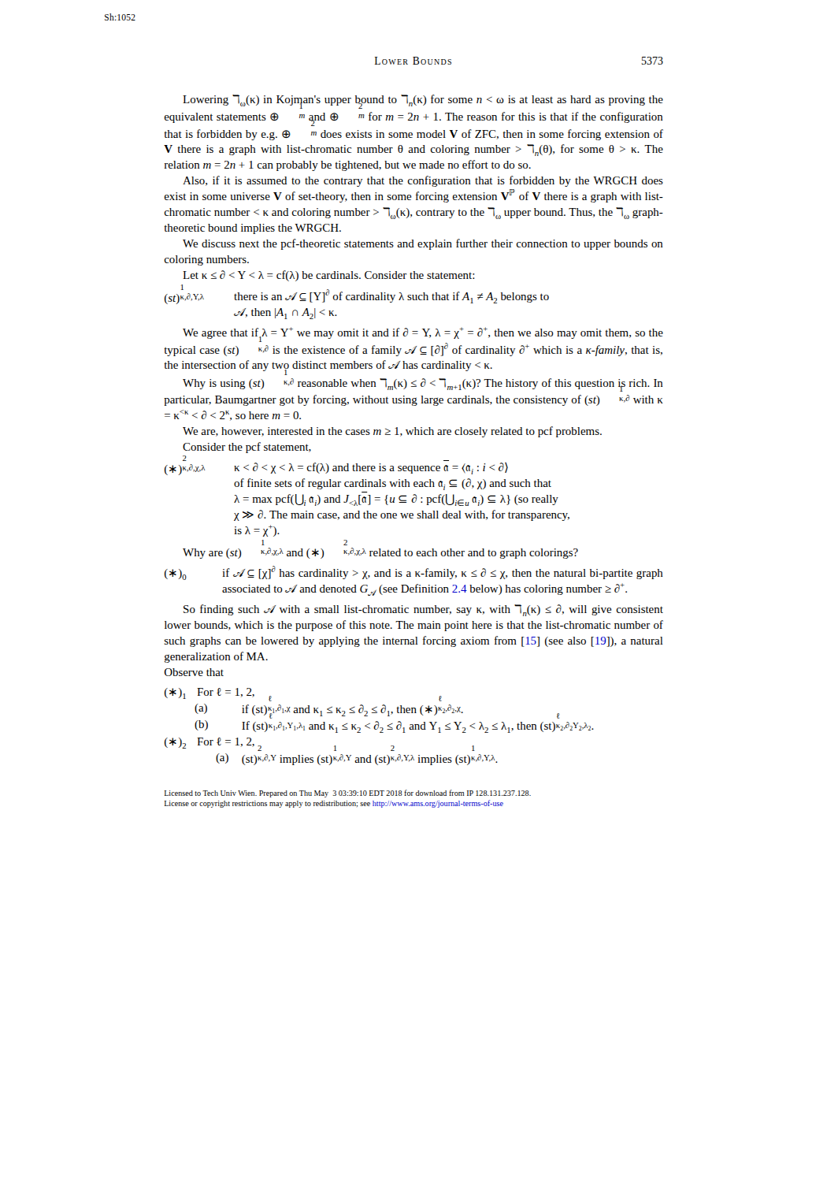Sh:1052
Lower Bounds 5373
Lowering ℸω(κ) in Kojman's upper bound to ℸn(κ) for some n < ω is at least as hard as proving the equivalent statements ⊕1 m and ⊕2 m for m = 2n + 1. The reason for this is that if the configuration that is forbidden by e.g. ⊕2 m does exists in some model V of ZFC, then in some forcing extension of V there is a graph with list-chromatic number θ and coloring number > ℸn(θ), for some θ > κ. The relation m = 2n + 1 can probably be tightened, but we made no effort to do so.
Also, if it is assumed to the contrary that the configuration that is forbidden by the WRGCH does exist in some universe V of set-theory, then in some forcing extension Vℙ of V there is a graph with list-chromatic number < κ and coloring number > ℸω(κ), contrary to the ℸω upper bound. Thus, the ℸω graph-theoretic bound implies the WRGCH.
We discuss next the pcf-theoretic statements and explain further their connection to upper bounds on coloring numbers.
Let κ ≤ ∂ < Υ < λ = cf(λ) be cardinals. Consider the statement:
(st)1 κ,∂,Υ,λ
there is an 𝒜 ⊆ [Υ]∂ of cardinality λ such that if A1 ≠ A2 belongs to 𝒜, then |A1 ∩ A2| < κ.
We agree that if λ = Υ+ we may omit it and if ∂ = Υ, λ = χ+ = ∂+, then we also may omit them, so the typical case (st)1 κ,∂ is the existence of a family 𝒜 ⊆ [∂]∂ of cardinality ∂+ which is a κ-family, that is, the intersection of any two distinct members of 𝒜 has cardinality < κ.
Why is using (st)1 κ,∂ reasonable when ℸm(κ) ≤ ∂ < ℸm+1(κ)? The history of this question is rich. In particular, Baumgartner got by forcing, without using large cardinals, the consistency of (st)1 κ,∂ with κ = κ<κ < ∂ < 2κ, so here m = 0.
We are, however, interested in the cases m ≥ 1, which are closely related to pcf problems.
Consider the pcf statement,
(∗)2 κ,∂,χ,λ
κ < ∂ < χ < λ = cf(λ) and there is a sequence 𝔞 = ⟨𝔞i : i < ∂⟩ of finite sets of regular cardinals with each 𝔞i ⊆ (∂, χ) and such that λ = max pcf(⋃i 𝔞i) and J<λ[𝔞] = {u ⊆ ∂ : pcf(⋃i∈u 𝔞i) ⊆ λ} (so really χ ≫ ∂. The main case, and the one we shall deal with, for transparency, is λ = χ+).
Why are (st)1 κ,∂,χ,λ and (∗)2 κ,∂,χ,λ related to each other and to graph colorings?
(∗)0
if 𝒜 ⊆ [χ]∂ has cardinality > χ, and is a κ-family, κ ≤ ∂ ≤ χ, then the natural bi-partite graph associated to 𝒜 and denoted G𝒜 (see Definition 2.4 below) has coloring number ≥ ∂+.
So finding such 𝒜 with a small list-chromatic number, say κ, with ℸn(κ) ≤ ∂, will give consistent lower bounds, which is the purpose of this note. The main point here is that the list-chromatic number of such graphs can be lowered by applying the internal forcing axiom from [15] (see also [19]), a natural generalization of MA.
Observe that
(∗)1
For ℓ = 1, 2,
(a)
if (st)ℓκ1,∂1,χ and κ1 ≤ κ2 ≤ ∂2 ≤ ∂1, then (∗)ℓκ2,∂2,χ.
(b)
If (st)ℓκ1,∂1,Υ1,λ1 and κ1 ≤ κ2 < ∂2 ≤ ∂1 and Υ1 ≤ Υ2 < λ2 ≤ λ1, then (st)ℓκ2,∂2Υ2,λ2.
(∗)2
For ℓ = 1, 2,
(a)
(st)2 κ,∂,Υ implies (st)1 κ,∂,Υ and (st)2 κ,∂,Υ,λ implies (st)1 κ,∂,Υ,λ.
Licensed to Tech Univ Wien. Prepared on Thu May 3 03:39:10 EDT 2018 for download from IP 128.131.237.128.
License or copyright restrictions may apply to redistribution; see http://www.ams.org/journal-terms-of-use